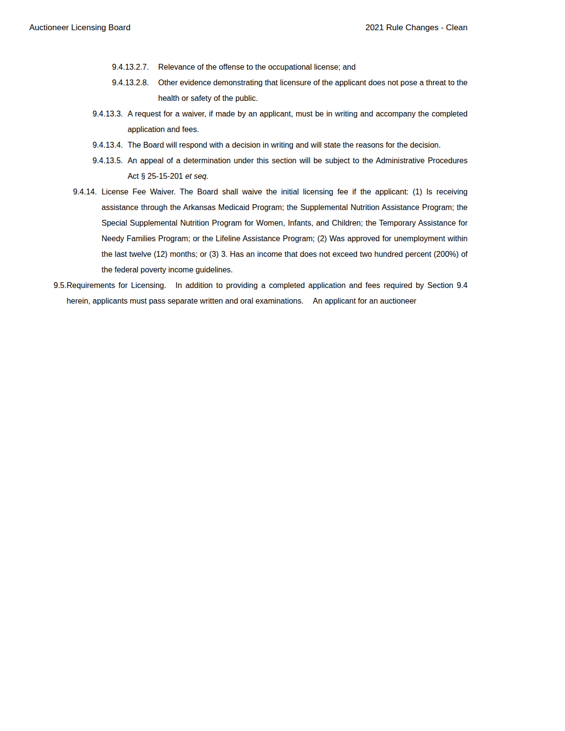Auctioneer Licensing Board
2021 Rule Changes - Clean
9.4.13.2.7. Relevance of the offense to the occupational license; and
9.4.13.2.8. Other evidence demonstrating that licensure of the applicant does not pose a threat to the health or safety of the public.
9.4.13.3. A request for a waiver, if made by an applicant, must be in writing and accompany the completed application and fees.
9.4.13.4. The Board will respond with a decision in writing and will state the reasons for the decision.
9.4.13.5. An appeal of a determination under this section will be subject to the Administrative Procedures Act § 25-15-201 et seq.
9.4.14. License Fee Waiver. The Board shall waive the initial licensing fee if the applicant: (1) Is receiving assistance through the Arkansas Medicaid Program; the Supplemental Nutrition Assistance Program; the Special Supplemental Nutrition Program for Women, Infants, and Children; the Temporary Assistance for Needy Families Program; or the Lifeline Assistance Program; (2) Was approved for unemployment within the last twelve (12) months; or (3) 3. Has an income that does not exceed two hundred percent (200%) of the federal poverty income guidelines.
9.5. Requirements for Licensing. In addition to providing a completed application and fees required by Section 9.4 herein, applicants must pass separate written and oral examinations. An applicant for an auctioneer